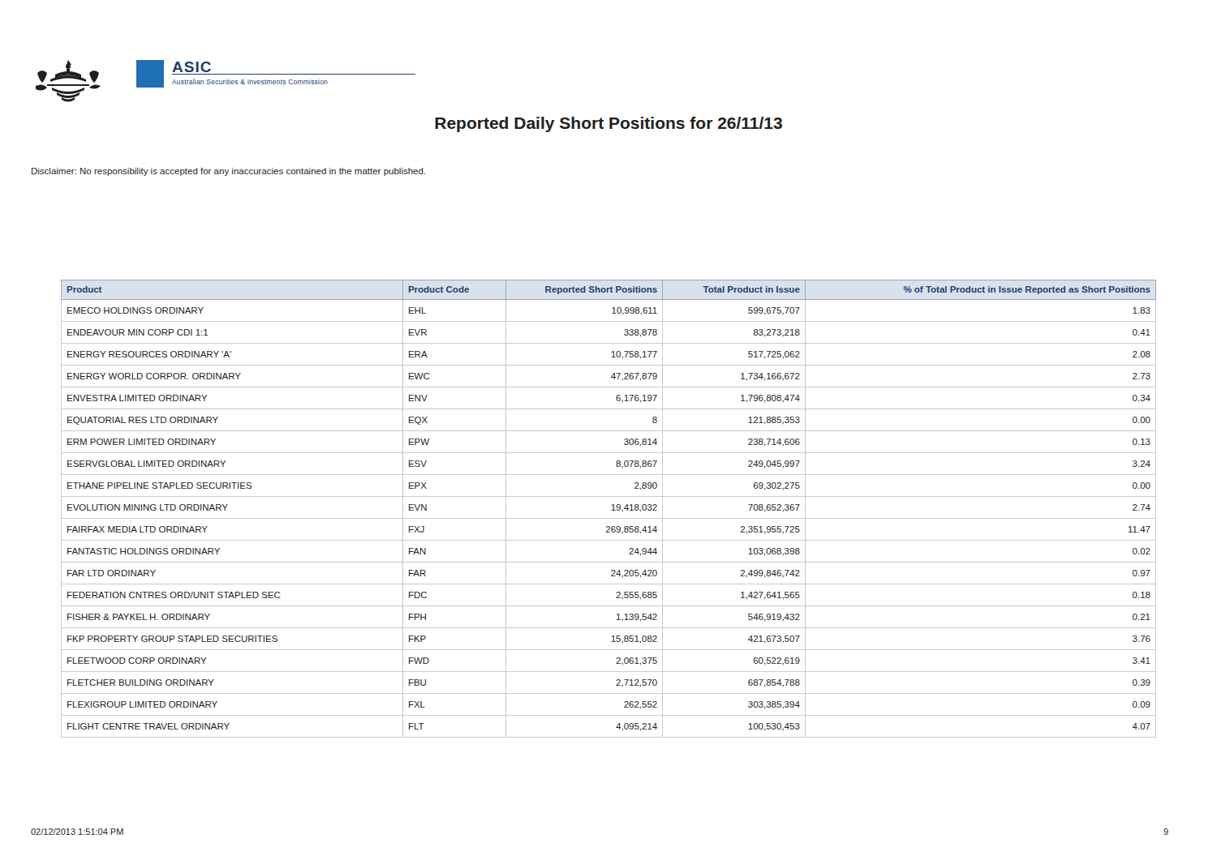ASIC
Australian Securities & Investments Commission
Reported Daily Short Positions for 26/11/13
Disclaimer: No responsibility is accepted for any inaccuracies contained in the matter published.
| Product | Product Code | Reported Short Positions | Total Product in Issue | % of Total Product in Issue Reported as Short Positions |
| --- | --- | --- | --- | --- |
| EMECO HOLDINGS ORDINARY | EHL | 10,998,611 | 599,675,707 | 1.83 |
| ENDEAVOUR MIN CORP CDI 1:1 | EVR | 338,878 | 83,273,218 | 0.41 |
| ENERGY RESOURCES ORDINARY 'A' | ERA | 10,758,177 | 517,725,062 | 2.08 |
| ENERGY WORLD CORPOR. ORDINARY | EWC | 47,267,879 | 1,734,166,672 | 2.73 |
| ENVESTRA LIMITED ORDINARY | ENV | 6,176,197 | 1,796,808,474 | 0.34 |
| EQUATORIAL RES LTD ORDINARY | EQX | 8 | 121,885,353 | 0.00 |
| ERM POWER LIMITED ORDINARY | EPW | 306,814 | 238,714,606 | 0.13 |
| ESERVGLOBAL LIMITED ORDINARY | ESV | 8,078,867 | 249,045,997 | 3.24 |
| ETHANE PIPELINE STAPLED SECURITIES | EPX | 2,890 | 69,302,275 | 0.00 |
| EVOLUTION MINING LTD ORDINARY | EVN | 19,418,032 | 708,652,367 | 2.74 |
| FAIRFAX MEDIA LTD ORDINARY | FXJ | 269,858,414 | 2,351,955,725 | 11.47 |
| FANTASTIC HOLDINGS ORDINARY | FAN | 24,944 | 103,068,398 | 0.02 |
| FAR LTD ORDINARY | FAR | 24,205,420 | 2,499,846,742 | 0.97 |
| FEDERATION CNTRES ORD/UNIT STAPLED SEC | FDC | 2,555,685 | 1,427,641,565 | 0.18 |
| FISHER & PAYKEL H. ORDINARY | FPH | 1,139,542 | 546,919,432 | 0.21 |
| FKP PROPERTY GROUP STAPLED SECURITIES | FKP | 15,851,082 | 421,673,507 | 3.76 |
| FLEETWOOD CORP ORDINARY | FWD | 2,061,375 | 60,522,619 | 3.41 |
| FLETCHER BUILDING ORDINARY | FBU | 2,712,570 | 687,854,788 | 0.39 |
| FLEXIGROUP LIMITED ORDINARY | FXL | 262,552 | 303,385,394 | 0.09 |
| FLIGHT CENTRE TRAVEL ORDINARY | FLT | 4,095,214 | 100,530,453 | 4.07 |
02/12/2013 1:51:04 PM
9